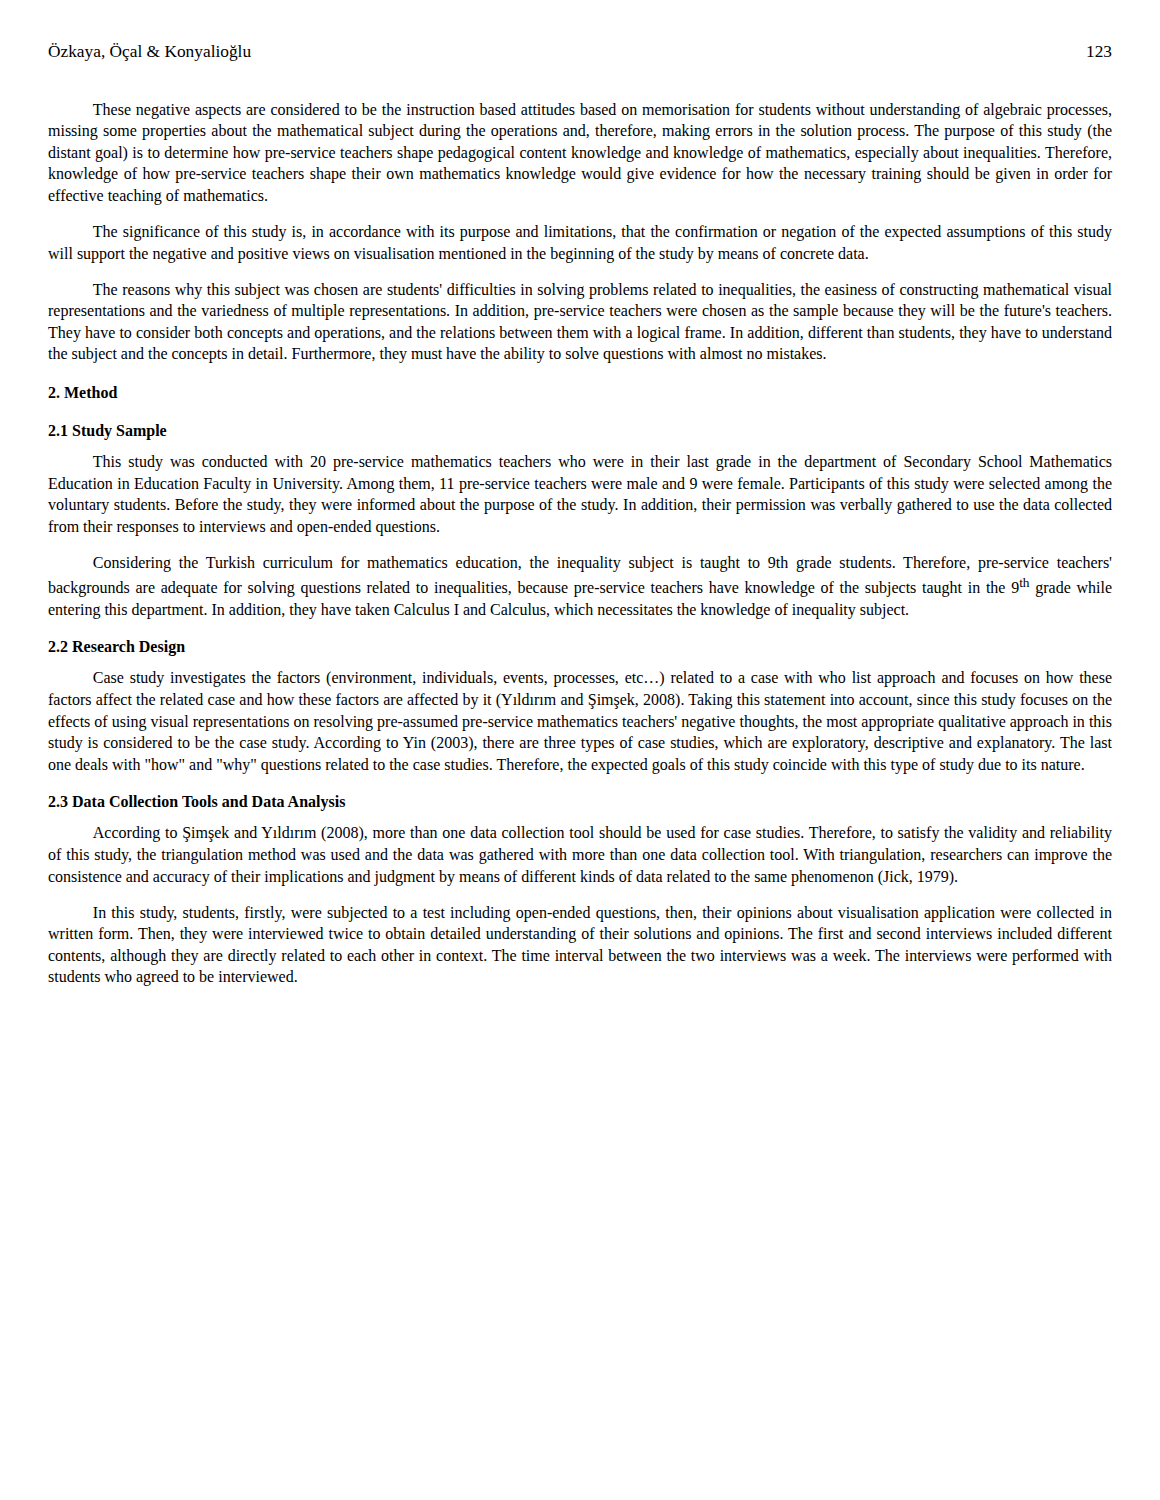Özkaya, Öçal & Konyalioğlu
123
These negative aspects are considered to be the instruction based attitudes based on memorisation for students without understanding of algebraic processes, missing some properties about the mathematical subject during the operations and, therefore, making errors in the solution process. The purpose of this study (the distant goal) is to determine how pre-service teachers shape pedagogical content knowledge and knowledge of mathematics, especially about inequalities. Therefore, knowledge of how pre-service teachers shape their own mathematics knowledge would give evidence for how the necessary training should be given in order for effective teaching of mathematics.
The significance of this study is, in accordance with its purpose and limitations, that the confirmation or negation of the expected assumptions of this study will support the negative and positive views on visualisation mentioned in the beginning of the study by means of concrete data.
The reasons why this subject was chosen are students' difficulties in solving problems related to inequalities, the easiness of constructing mathematical visual representations and the variedness of multiple representations. In addition, pre-service teachers were chosen as the sample because they will be the future's teachers. They have to consider both concepts and operations, and the relations between them with a logical frame. In addition, different than students, they have to understand the subject and the concepts in detail. Furthermore, they must have the ability to solve questions with almost no mistakes.
2. Method
2.1 Study Sample
This study was conducted with 20 pre-service mathematics teachers who were in their last grade in the department of Secondary School Mathematics Education in Education Faculty in University. Among them, 11 pre-service teachers were male and 9 were female. Participants of this study were selected among the voluntary students. Before the study, they were informed about the purpose of the study. In addition, their permission was verbally gathered to use the data collected from their responses to interviews and open-ended questions.
Considering the Turkish curriculum for mathematics education, the inequality subject is taught to 9th grade students. Therefore, pre-service teachers' backgrounds are adequate for solving questions related to inequalities, because pre-service teachers have knowledge of the subjects taught in the 9th grade while entering this department. In addition, they have taken Calculus I and Calculus, which necessitates the knowledge of inequality subject.
2.2 Research Design
Case study investigates the factors (environment, individuals, events, processes, etc…) related to a case with who list approach and focuses on how these factors affect the related case and how these factors are affected by it (Yıldırım and Şimşek, 2008). Taking this statement into account, since this study focuses on the effects of using visual representations on resolving pre-assumed pre-service mathematics teachers' negative thoughts, the most appropriate qualitative approach in this study is considered to be the case study. According to Yin (2003), there are three types of case studies, which are exploratory, descriptive and explanatory. The last one deals with "how" and "why" questions related to the case studies. Therefore, the expected goals of this study coincide with this type of study due to its nature.
2.3 Data Collection Tools and Data Analysis
According to Şimşek and Yıldırım (2008), more than one data collection tool should be used for case studies. Therefore, to satisfy the validity and reliability of this study, the triangulation method was used and the data was gathered with more than one data collection tool. With triangulation, researchers can improve the consistence and accuracy of their implications and judgment by means of different kinds of data related to the same phenomenon (Jick, 1979).
In this study, students, firstly, were subjected to a test including open-ended questions, then, their opinions about visualisation application were collected in written form. Then, they were interviewed twice to obtain detailed understanding of their solutions and opinions. The first and second interviews included different contents, although they are directly related to each other in context. The time interval between the two interviews was a week. The interviews were performed with students who agreed to be interviewed.